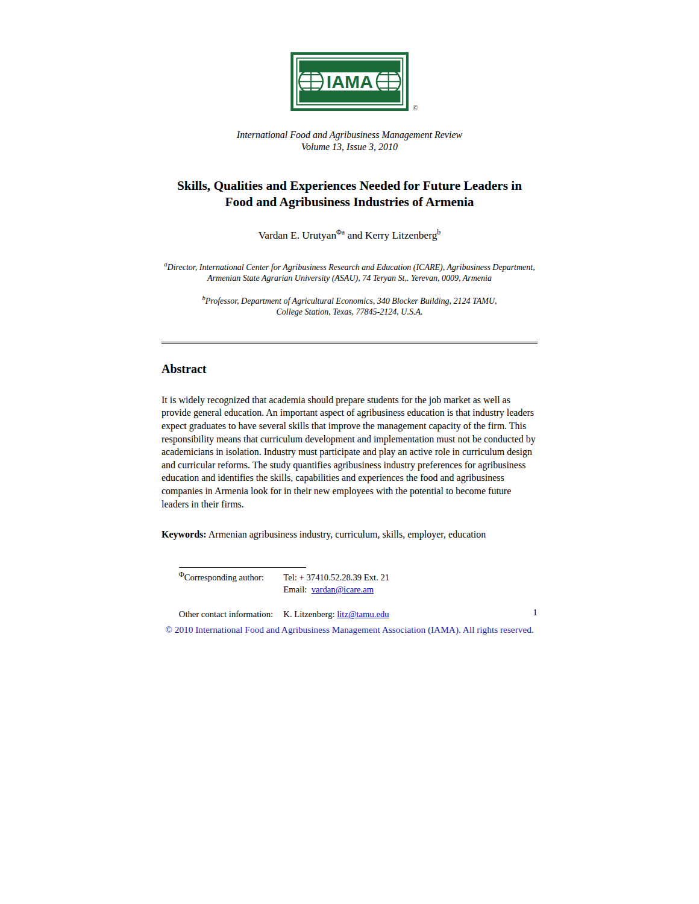IAMA ©
International Food and Agribusiness Management Review
Volume 13, Issue 3, 2010
Skills, Qualities and Experiences Needed for Future Leaders in
Food and Agribusiness Industries of Armenia
Vardan E. UrutyanΦa and Kerry Litzenbergb
aDirector, International Center for Agribusiness Research and Education (ICARE), Agribusiness Department,
Armenian State Agrarian University (ASAU), 74 Teryan St,. Yerevan, 0009, Armenia
bProfessor, Department of Agricultural Economics, 340 Blocker Building, 2124 TAMU,
College Station, Texas, 77845-2124, U.S.A.
Abstract
It is widely recognized that academia should prepare students for the job market as well as provide general education. An important aspect of agribusiness education is that industry leaders expect graduates to have several skills that improve the management capacity of the firm. This responsibility means that curriculum development and implementation must not be conducted by academicians in isolation. Industry must participate and play an active role in curriculum design and curricular reforms. The study quantifies agribusiness industry preferences for agribusiness education and identifies the skills, capabilities and experiences the food and agribusiness companies in Armenia look for in their new employees with the potential to become future leaders in their firms.
Keywords: Armenian agribusiness industry, curriculum, skills, employer, education
| Φ Corresponding author: | Tel: + 37410.52.28.39 Ext. 21 Email: vardan@icare.am |
| Other contact information: | K. Litzenberg: litz@tamu.edu |
1
© 2010 International Food and Agribusiness Management Association (IAMA). All rights reserved.